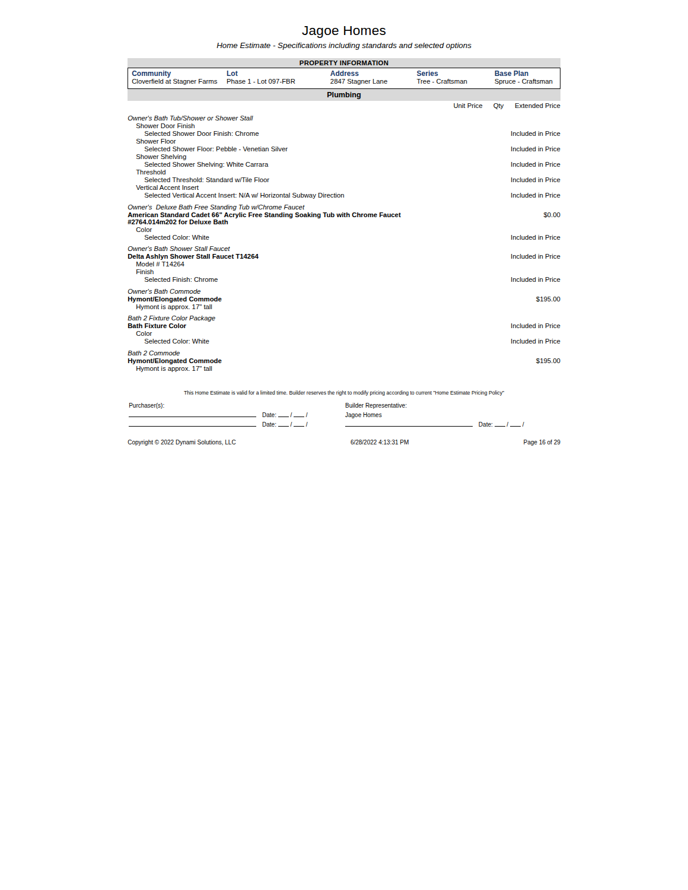Jagoe Homes
Home Estimate - Specifications including standards and selected options
PROPERTY INFORMATION
| Community Cloverfield at Stagner Farms | Lot Phase 1 - Lot 097-FBR | Address 2847 Stagner Lane | Series Tree - Craftsman | Base Plan Spruce - Craftsman |
Plumbing
| | Unit Price | Qty | Extended Price |
| --- | --- | --- | --- |
| Owner's Bath Tub/Shower or Shower Stall | | | |
| Shower Door Finish | | | |
| Selected Shower Door Finish: Chrome | | | Included in Price |
| Shower Floor | | | |
| Selected Shower Floor: Pebble - Venetian Silver | | | Included in Price |
| Shower Shelving | | | |
| Selected Shower Shelving: White Carrara | | | Included in Price |
| Threshold | | | |
| Selected Threshold: Standard w/Tile Floor | | | Included in Price |
| Vertical Accent Insert | | | |
| Selected Vertical Accent Insert: N/A w/ Horizontal Subway Direction | | | Included in Price |
| Owner's Deluxe Bath Free Standing Tub w/Chrome Faucet | | | |
| American Standard Cadet 66" Acrylic Free Standing Soaking Tub with Chrome Faucet #2764.014m202 for Deluxe Bath | | | $0.00 |
| Color | | | |
| Selected Color: White | | | Included in Price |
| Owner's Bath Shower Stall Faucet | | | |
| Delta Ashlyn Shower Stall Faucet T14264 | | | Included in Price |
| Model # T14264 | | | |
| Finish | | | |
| Selected Finish: Chrome | | | Included in Price |
| Owner's Bath Commode | | | |
| Hymont/Elongated Commode | | | $195.00 |
| Hymont is approx. 17" tall | | | |
| Bath 2 Fixture Color Package | | | |
| Bath Fixture Color | | | Included in Price |
| Color | | | |
| Selected Color: White | | | Included in Price |
| Bath 2 Commode | | | |
| Hymont/Elongated Commode | | | $195.00 |
| Hymont is approx. 17" tall | | | |
This Home Estimate is valid for a limited time. Builder reserves the right to modify pricing according to current "Home Estimate Pricing Policy"
| Purchaser(s): | | Builder Representative: | |
| | Date: / / | Jagoe Homes | |
| | Date: / / | | Date: / / |
Copyright © 2022 Dynami Solutions, LLC
6/28/2022 4:13:31 PM
Page 16 of 29